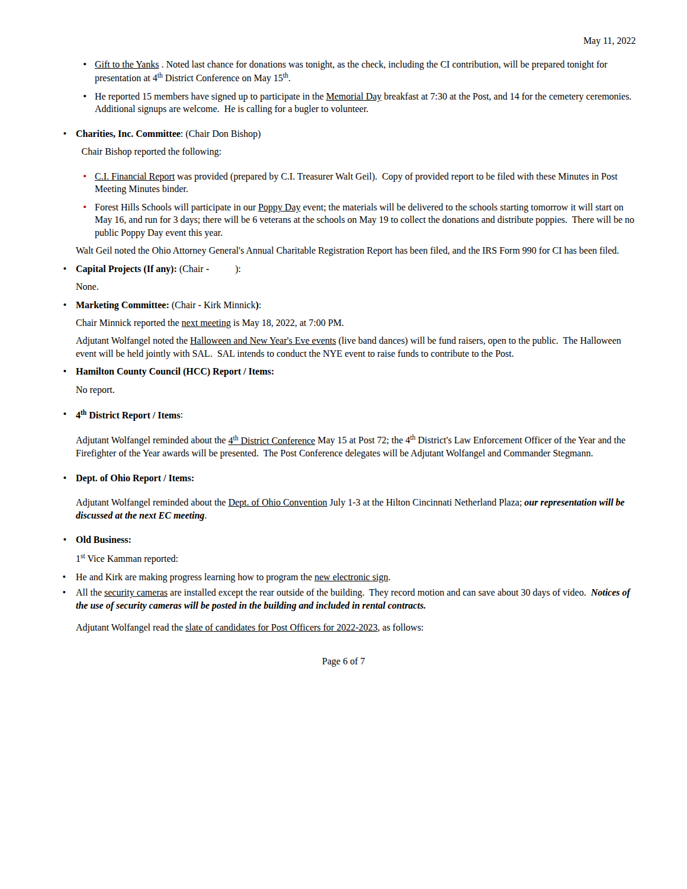May 11, 2022
Gift to the Yanks . Noted last chance for donations was tonight, as the check, including the CI contribution, will be prepared tonight for presentation at 4th District Conference on May 15th.
He reported 15 members have signed up to participate in the Memorial Day breakfast at 7:30 at the Post, and 14 for the cemetery ceremonies. Additional signups are welcome. He is calling for a bugler to volunteer.
Charities, Inc. Committee: (Chair Don Bishop)
Chair Bishop reported the following:
C.I. Financial Report was provided (prepared by C.I. Treasurer Walt Geil). Copy of provided report to be filed with these Minutes in Post Meeting Minutes binder.
Forest Hills Schools will participate in our Poppy Day event; the materials will be delivered to the schools starting tomorrow it will start on May 16, and run for 3 days; there will be 6 veterans at the schools on May 19 to collect the donations and distribute poppies. There will be no public Poppy Day event this year.
Walt Geil noted the Ohio Attorney General's Annual Charitable Registration Report has been filed, and the IRS Form 990 for CI has been filed.
Capital Projects (If any): (Chair - ):
None.
Marketing Committee: (Chair - Kirk Minnick):
Chair Minnick reported the next meeting is May 18, 2022, at 7:00 PM.
Adjutant Wolfangel noted the Halloween and New Year's Eve events (live band dances) will be fund raisers, open to the public. The Halloween event will be held jointly with SAL. SAL intends to conduct the NYE event to raise funds to contribute to the Post.
Hamilton County Council (HCC) Report / Items:
No report.
4th District Report / Items:
Adjutant Wolfangel reminded about the 4th District Conference May 15 at Post 72; the 4th District's Law Enforcement Officer of the Year and the Firefighter of the Year awards will be presented. The Post Conference delegates will be Adjutant Wolfangel and Commander Stegmann.
Dept. of Ohio Report / Items:
Adjutant Wolfangel reminded about the Dept. of Ohio Convention July 1-3 at the Hilton Cincinnati Netherland Plaza; our representation will be discussed at the next EC meeting.
Old Business:
1st Vice Kamman reported:
He and Kirk are making progress learning how to program the new electronic sign.
All the security cameras are installed except the rear outside of the building. They record motion and can save about 30 days of video. Notices of the use of security cameras will be posted in the building and included in rental contracts.
Adjutant Wolfangel read the slate of candidates for Post Officers for 2022-2023, as follows:
Page 6 of 7